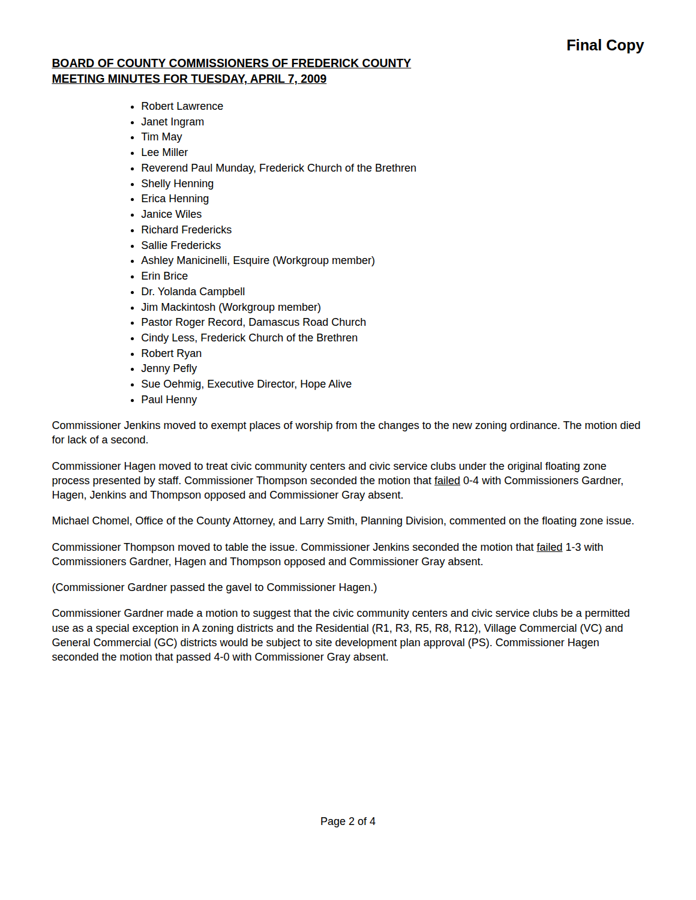Final Copy
BOARD OF COUNTY COMMISSIONERS OF FREDERICK COUNTY MEETING MINUTES FOR TUESDAY, APRIL 7, 2009
Robert Lawrence
Janet Ingram
Tim May
Lee Miller
Reverend Paul Munday, Frederick Church of the Brethren
Shelly Henning
Erica Henning
Janice Wiles
Richard Fredericks
Sallie Fredericks
Ashley Manicinelli, Esquire (Workgroup member)
Erin Brice
Dr. Yolanda Campbell
Jim Mackintosh (Workgroup member)
Pastor Roger Record, Damascus Road Church
Cindy Less, Frederick Church of the Brethren
Robert Ryan
Jenny Pefly
Sue Oehmig, Executive Director, Hope Alive
Paul Henny
Commissioner Jenkins moved to exempt places of worship from the changes to the new zoning ordinance. The motion died for lack of a second.
Commissioner Hagen moved to treat civic community centers and civic service clubs under the original floating zone process presented by staff. Commissioner Thompson seconded the motion that failed 0-4 with Commissioners Gardner, Hagen, Jenkins and Thompson opposed and Commissioner Gray absent.
Michael Chomel, Office of the County Attorney, and Larry Smith, Planning Division, commented on the floating zone issue.
Commissioner Thompson moved to table the issue. Commissioner Jenkins seconded the motion that failed 1-3 with Commissioners Gardner, Hagen and Thompson opposed and Commissioner Gray absent.
(Commissioner Gardner passed the gavel to Commissioner Hagen.)
Commissioner Gardner made a motion to suggest that the civic community centers and civic service clubs be a permitted use as a special exception in A zoning districts and the Residential (R1, R3, R5, R8, R12), Village Commercial (VC) and General Commercial (GC) districts would be subject to site development plan approval (PS). Commissioner Hagen seconded the motion that passed 4-0 with Commissioner Gray absent.
Page 2 of 4